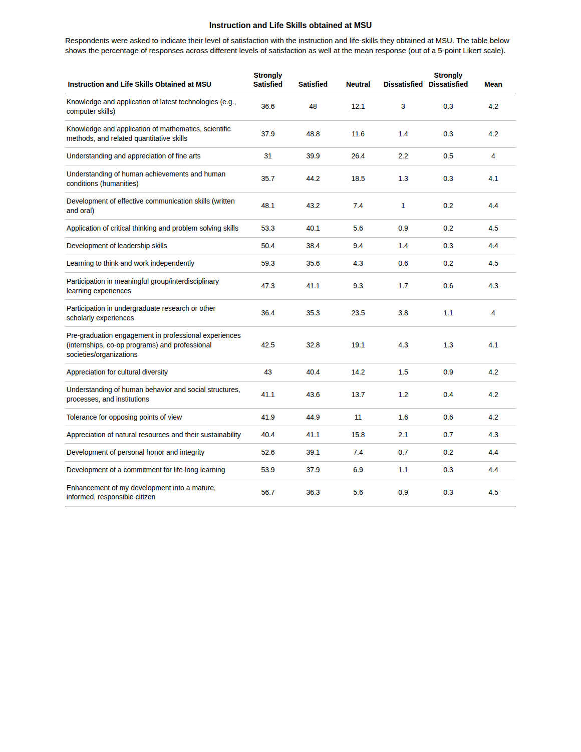Instruction and Life Skills obtained at MSU
Respondents were asked to indicate their level of satisfaction with the instruction and life-skills they obtained at MSU. The table below shows the percentage of responses across different levels of satisfaction as well at the mean response (out of a 5-point Likert scale).
| Instruction and Life Skills Obtained at MSU | Strongly Satisfied | Satisfied | Neutral | Dissatisfied | Strongly Dissatisfied | Mean |
| --- | --- | --- | --- | --- | --- | --- |
| Knowledge and application of latest technologies (e.g., computer skills) | 36.6 | 48 | 12.1 | 3 | 0.3 | 4.2 |
| Knowledge and application of mathematics, scientific methods, and related quantitative skills | 37.9 | 48.8 | 11.6 | 1.4 | 0.3 | 4.2 |
| Understanding and appreciation of fine arts | 31 | 39.9 | 26.4 | 2.2 | 0.5 | 4 |
| Understanding of human achievements and human conditions (humanities) | 35.7 | 44.2 | 18.5 | 1.3 | 0.3 | 4.1 |
| Development of effective communication skills (written and oral) | 48.1 | 43.2 | 7.4 | 1 | 0.2 | 4.4 |
| Application of critical thinking and problem solving skills | 53.3 | 40.1 | 5.6 | 0.9 | 0.2 | 4.5 |
| Development of leadership skills | 50.4 | 38.4 | 9.4 | 1.4 | 0.3 | 4.4 |
| Learning to think and work independently | 59.3 | 35.6 | 4.3 | 0.6 | 0.2 | 4.5 |
| Participation in meaningful group/interdisciplinary learning experiences | 47.3 | 41.1 | 9.3 | 1.7 | 0.6 | 4.3 |
| Participation in undergraduate research or other scholarly experiences | 36.4 | 35.3 | 23.5 | 3.8 | 1.1 | 4 |
| Pre-graduation engagement in professional experiences (internships, co-op programs) and professional societies/organizations | 42.5 | 32.8 | 19.1 | 4.3 | 1.3 | 4.1 |
| Appreciation for cultural diversity | 43 | 40.4 | 14.2 | 1.5 | 0.9 | 4.2 |
| Understanding of human behavior and social structures, processes, and institutions | 41.1 | 43.6 | 13.7 | 1.2 | 0.4 | 4.2 |
| Tolerance for opposing points of view | 41.9 | 44.9 | 11 | 1.6 | 0.6 | 4.2 |
| Appreciation of natural resources and their sustainability | 40.4 | 41.1 | 15.8 | 2.1 | 0.7 | 4.3 |
| Development of personal honor and integrity | 52.6 | 39.1 | 7.4 | 0.7 | 0.2 | 4.4 |
| Development of a commitment for life-long learning | 53.9 | 37.9 | 6.9 | 1.1 | 0.3 | 4.4 |
| Enhancement of my development into a mature, informed, responsible citizen | 56.7 | 36.3 | 5.6 | 0.9 | 0.3 | 4.5 |